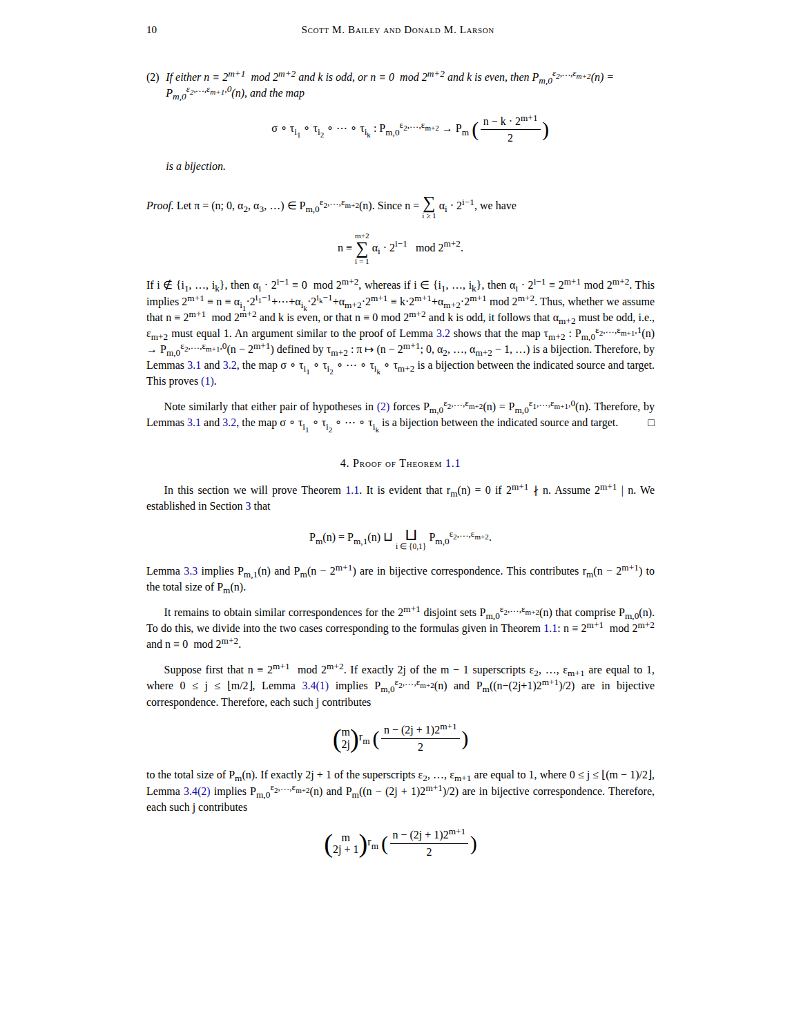10 Scott M. Bailey and Donald M. Larson
(2) If either n ≡ 2m+1 mod 2m+2 and k is odd, or n ≡ 0 mod 2m+2 and k is even, then Pm,0ε2,…,εm+2(n) = Pm,0ε2,…,εm+1,0(n), and the map
σ ∘ τi1 ∘ τi2 ∘ ⋯ ∘ τik : Pm,0ε2,…,εm+2 → Pm (n − k · 2m+12)
is a bijection.
Proof. Let π = (n; 0, α2, α3, …) ∈ Pm,0ε2,…,εm+2(n). Since n = ∑i ≥ 1 αi · 2i−1, we have
n ≡ m+2∑i = 1 αi · 2i−1 mod 2m+2.
If i ∉ {i1, …, ik}, then αi · 2i−1 ≡ 0 mod 2m+2, whereas if i ∈ {i1, …, ik}, then αi · 2i−1 ≡ 2m+1 mod 2m+2. This implies 2m+1 ≡ n ≡ αi1·2i1−1+⋯+αik·2ik−1+αm+2·2m+1 ≡ k·2m+1+αm+2·2m+1 mod 2m+2. Thus, whether we assume that n ≡ 2m+1 mod 2m+2 and k is even, or that n ≡ 0 mod 2m+2 and k is odd, it follows that αm+2 must be odd, i.e., εm+2 must equal 1. An argument similar to the proof of Lemma 3.2 shows that the map τm+2 : Pm,0ε2,…,εm+1,1(n) → Pm,0ε2,…,εm+1,0(n − 2m+1) defined by τm+2 : π ↦ (n − 2m+1; 0, α2, …, αm+2 − 1, …) is a bijection. Therefore, by Lemmas 3.1 and 3.2, the map σ ∘ τi1 ∘ τi2 ∘ ⋯ ∘ τik ∘ τm+2 is a bijection between the indicated source and target. This proves (1).
Note similarly that either pair of hypotheses in (2) forces Pm,0ε2,…,εm+2(n) = Pm,0ε1,…,εm+1,0(n). Therefore, by Lemmas 3.1 and 3.2, the map σ ∘ τi1 ∘ τi2 ∘ ⋯ ∘ τik is a bijection between the indicated source and target. □
4. Proof of Theorem 1.1
In this section we will prove Theorem 1.1. It is evident that rm(n) = 0 if 2m+1 ∤ n. Assume 2m+1 | n. We established in Section 3 that
Pm(n) = Pm,1(n) ⊔ ⊔i ∈ {0,1} Pm,0ε2,…,εm+2.
Lemma 3.3 implies Pm,1(n) and Pm(n − 2m+1) are in bijective correspondence. This contributes rm(n − 2m+1) to the total size of Pm(n).
It remains to obtain similar correspondences for the 2m+1 disjoint sets Pm,0ε2,…,εm+2(n) that comprise Pm,0(n). To do this, we divide into the two cases corresponding to the formulas given in Theorem 1.1: n ≡ 2m+1 mod 2m+2 and n ≡ 0 mod 2m+2.
Suppose first that n ≡ 2m+1 mod 2m+2. If exactly 2j of the m − 1 superscripts ε2, …, εm+1 are equal to 1, where 0 ≤ j ≤ ⌊m/2⌋, Lemma 3.4(1) implies Pm,0ε2,…,εm+2(n) and Pm((n−(2j+1)2m+1)/2) are in bijective correspondence. Therefore, each such j contributes
(m 2j) rm (n − (2j + 1)2m+12)
to the total size of Pm(n). If exactly 2j + 1 of the superscripts ε2, …, εm+1 are equal to 1, where 0 ≤ j ≤ ⌊(m − 1)/2⌋, Lemma 3.4(2) implies Pm,0ε2,…,εm+2(n) and Pm((n − (2j + 1)2m+1)/2) are in bijective correspondence. Therefore, each such j contributes
(m 2j + 1) rm (n − (2j + 1)2m+12)